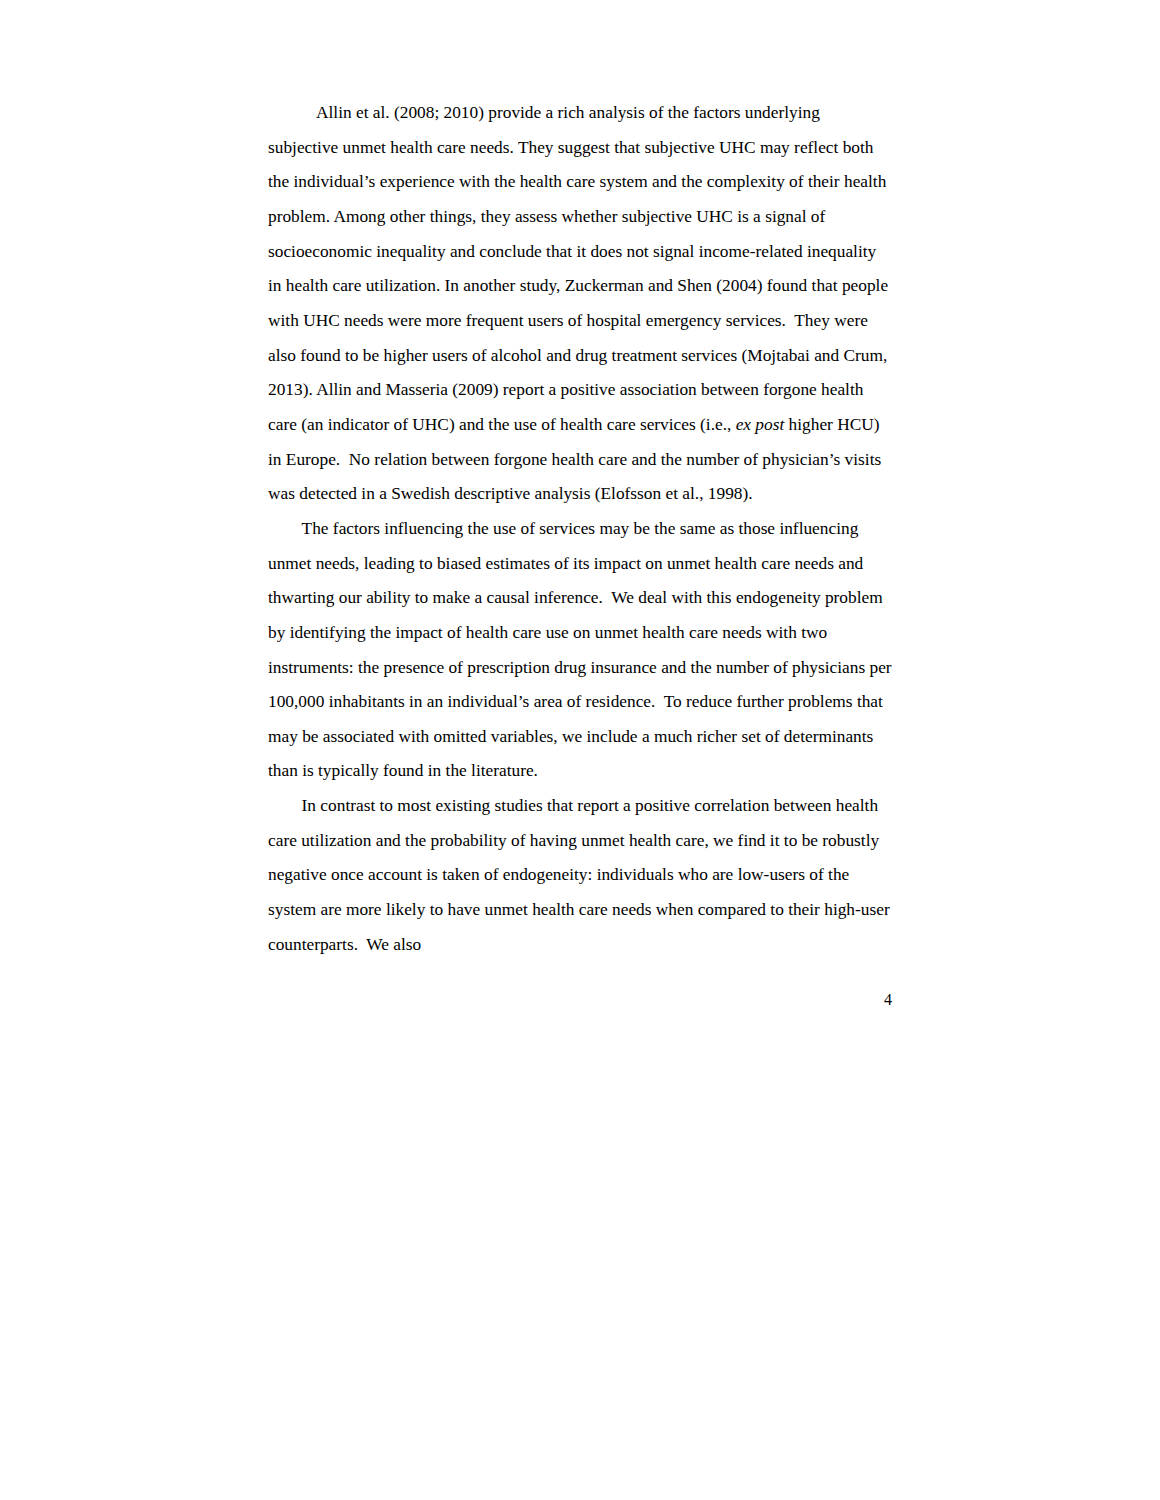Allin et al. (2008; 2010) provide a rich analysis of the factors underlying subjective unmet health care needs. They suggest that subjective UHC may reflect both the individual’s experience with the health care system and the complexity of their health problem. Among other things, they assess whether subjective UHC is a signal of socioeconomic inequality and conclude that it does not signal income-related inequality in health care utilization. In another study, Zuckerman and Shen (2004) found that people with UHC needs were more frequent users of hospital emergency services. They were also found to be higher users of alcohol and drug treatment services (Mojtabai and Crum, 2013). Allin and Masseria (2009) report a positive association between forgone health care (an indicator of UHC) and the use of health care services (i.e., ex post higher HCU) in Europe. No relation between forgone health care and the number of physician’s visits was detected in a Swedish descriptive analysis (Elofsson et al., 1998).
The factors influencing the use of services may be the same as those influencing unmet needs, leading to biased estimates of its impact on unmet health care needs and thwarting our ability to make a causal inference. We deal with this endogeneity problem by identifying the impact of health care use on unmet health care needs with two instruments: the presence of prescription drug insurance and the number of physicians per 100,000 inhabitants in an individual’s area of residence. To reduce further problems that may be associated with omitted variables, we include a much richer set of determinants than is typically found in the literature.
In contrast to most existing studies that report a positive correlation between health care utilization and the probability of having unmet health care, we find it to be robustly negative once account is taken of endogeneity: individuals who are low-users of the system are more likely to have unmet health care needs when compared to their high-user counterparts. We also
4